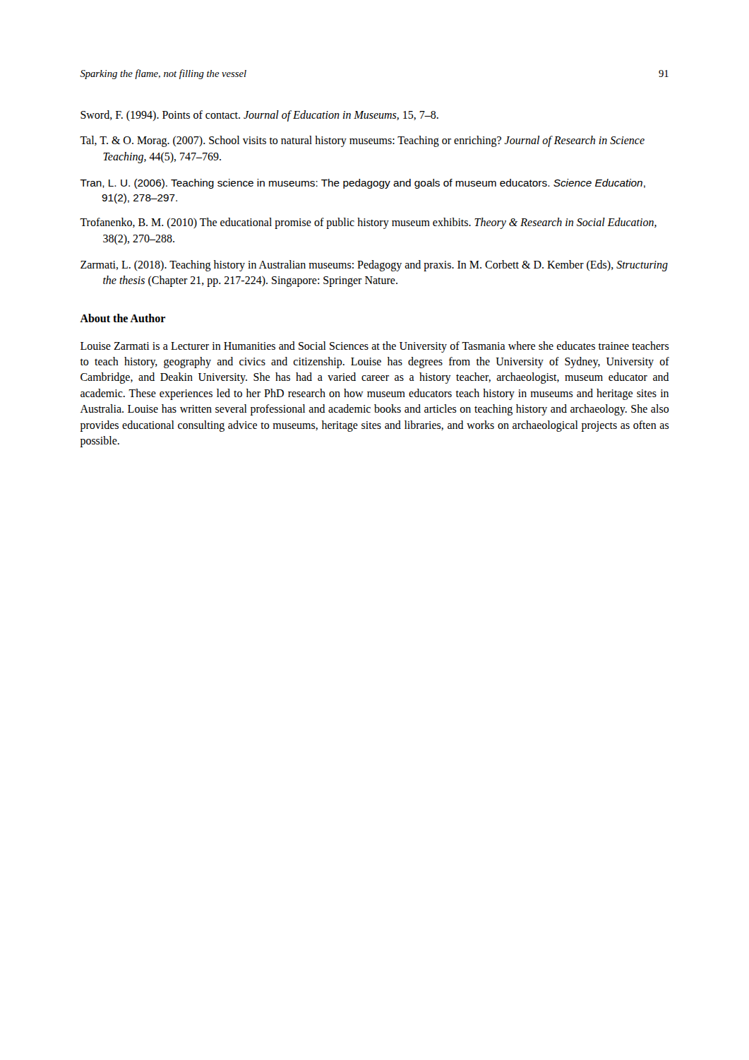Sparking the flame, not filling the vessel 91
Sword, F. (1994). Points of contact. Journal of Education in Museums, 15, 7–8.
Tal, T. & O. Morag. (2007). School visits to natural history museums: Teaching or enriching? Journal of Research in Science Teaching, 44(5), 747–769.
Tran, L. U. (2006). Teaching science in museums: The pedagogy and goals of museum educators. Science Education, 91(2), 278–297.
Trofanenko, B. M. (2010) The educational promise of public history museum exhibits. Theory & Research in Social Education, 38(2), 270–288.
Zarmati, L. (2018). Teaching history in Australian museums: Pedagogy and praxis. In M. Corbett & D. Kember (Eds), Structuring the thesis (Chapter 21, pp. 217-224). Singapore: Springer Nature.
About the Author
Louise Zarmati is a Lecturer in Humanities and Social Sciences at the University of Tasmania where she educates trainee teachers to teach history, geography and civics and citizenship. Louise has degrees from the University of Sydney, University of Cambridge, and Deakin University. She has had a varied career as a history teacher, archaeologist, museum educator and academic. These experiences led to her PhD research on how museum educators teach history in museums and heritage sites in Australia. Louise has written several professional and academic books and articles on teaching history and archaeology. She also provides educational consulting advice to museums, heritage sites and libraries, and works on archaeological projects as often as possible.